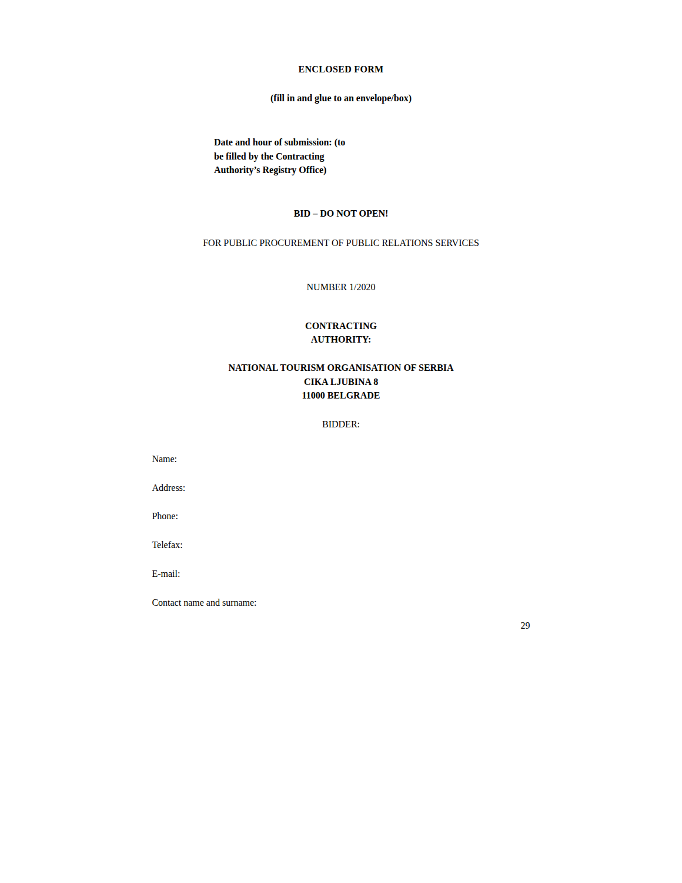ENCLOSED FORM
(fill in and glue to an envelope/box)
Date and hour of submission: (to
be filled by the Contracting
Authority’s Registry Office)
BID – DO NOT OPEN!
FOR PUBLIC PROCUREMENT OF PUBLIC RELATIONS SERVICES
NUMBER 1/2020
CONTRACTING
AUTHORITY:
NATIONAL TOURISM ORGANISATION OF SERBIA
CIKA LJUBINA 8
11000 BELGRADE
BIDDER:
Name:
Address:
Phone:
Telefax:
E-mail:
Contact name and surname:
29